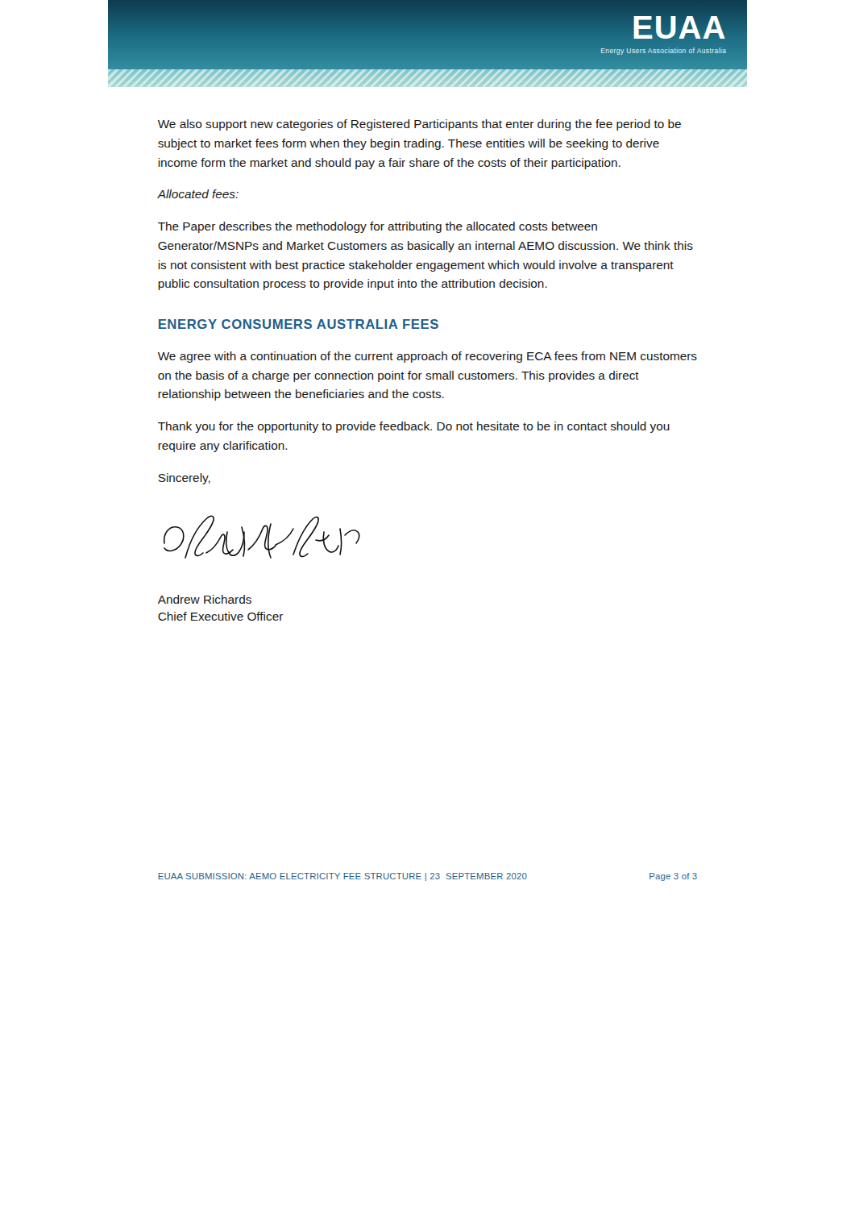EUAA
Energy Users Association of Australia
We also support new categories of Registered Participants that enter during the fee period to be subject to market fees form when they begin trading. These entities will be seeking to derive income form the market and should pay a fair share of the costs of their participation.
Allocated fees:
The Paper describes the methodology for attributing the allocated costs between Generator/MSNPs and Market Customers as basically an internal AEMO discussion. We think this is not consistent with best practice stakeholder engagement which would involve a transparent public consultation process to provide input into the attribution decision.
Energy Consumers Australia Fees
We agree with a continuation of the current approach of recovering ECA fees from NEM customers on the basis of a charge per connection point for small customers. This provides a direct relationship between the beneficiaries and the costs.
Thank you for the opportunity to provide feedback. Do not hesitate to be in contact should you require any clarification.
Sincerely,
Andrew Richards
Chief Executive Officer
EUAA Submission: AEMO Electricity Fee Structure | 23 September 2020
Page 3 of 3